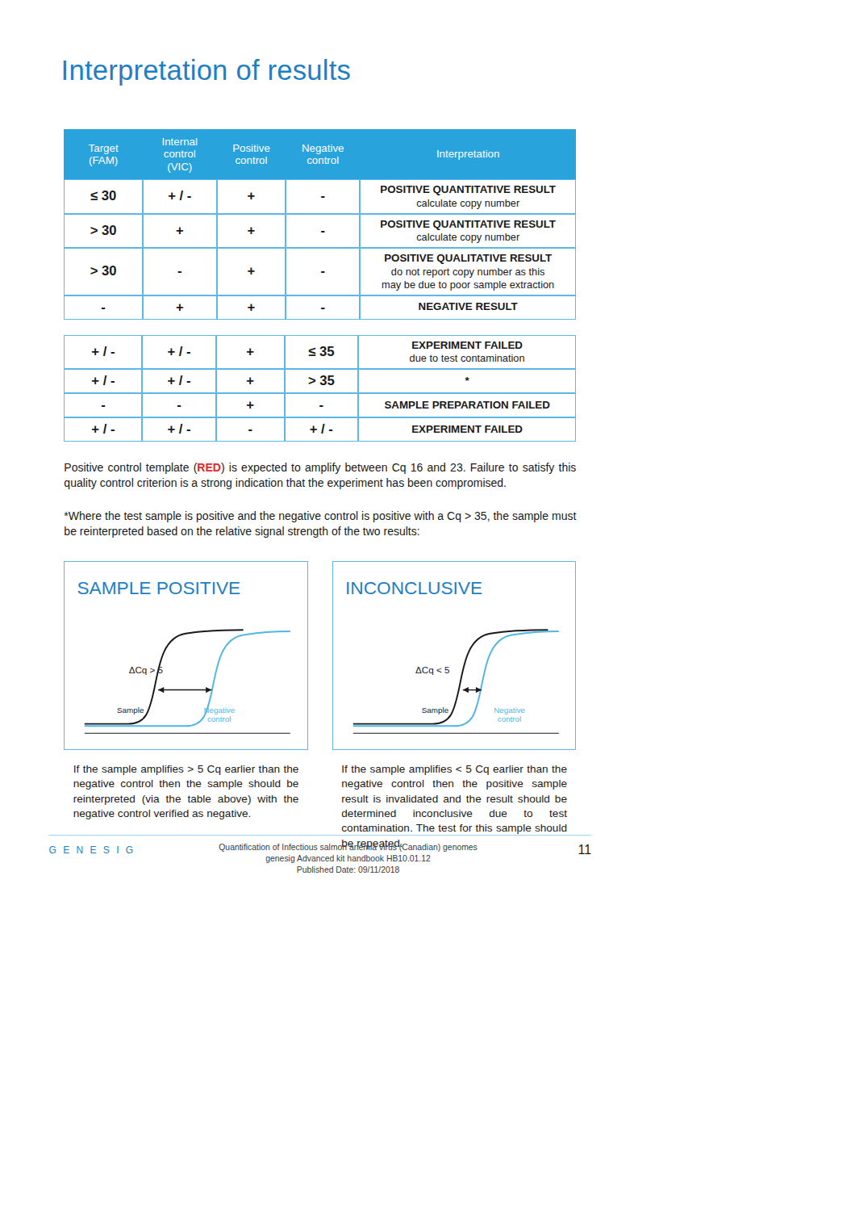Interpretation of results
| Target (FAM) | Internal control (VIC) | Positive control | Negative control | Interpretation |
| --- | --- | --- | --- | --- |
| ≤ 30 | + / - | + | - | POSITIVE QUANTITATIVE RESULT calculate copy number |
| > 30 | + | + | - | POSITIVE QUANTITATIVE RESULT calculate copy number |
| > 30 | - | + | - | POSITIVE QUALITATIVE RESULT do not report copy number as this may be due to poor sample extraction |
| - | + | + | - | NEGATIVE RESULT |
| + / - | + / - | + | ≤ 35 | EXPERIMENT FAILED due to test contamination |
| + / - | + / - | + | > 35 | * |
| - | - | + | - | SAMPLE PREPARATION FAILED |
| + / - | + / - | - | + / - | EXPERIMENT FAILED |
Positive control template (RED) is expected to amplify between Cq 16 and 23. Failure to satisfy this quality control criterion is a strong indication that the experiment has been compromised.
*Where the test sample is positive and the negative control is positive with a Cq > 35, the sample must be reinterpreted based on the relative signal strength of the two results:
SAMPLE POSITIVE
ΔCq > 5 Sample Negative control
INCONCLUSIVE
ΔCq < 5 Sample Negative control
If the sample amplifies > 5 Cq earlier than the negative control then the sample should be reinterpreted (via the table above) with the negative control verified as negative.
If the sample amplifies < 5 Cq earlier than the negative control then the positive sample result is invalidated and the result should be determined inconclusive due to test contamination. The test for this sample should be repeated.
G E N E S I G
Quantification of Infectious salmon anemia virus (Canadian) genomes
genesig Advanced kit handbook HB10.01.12
Published Date: 09/11/2018
11